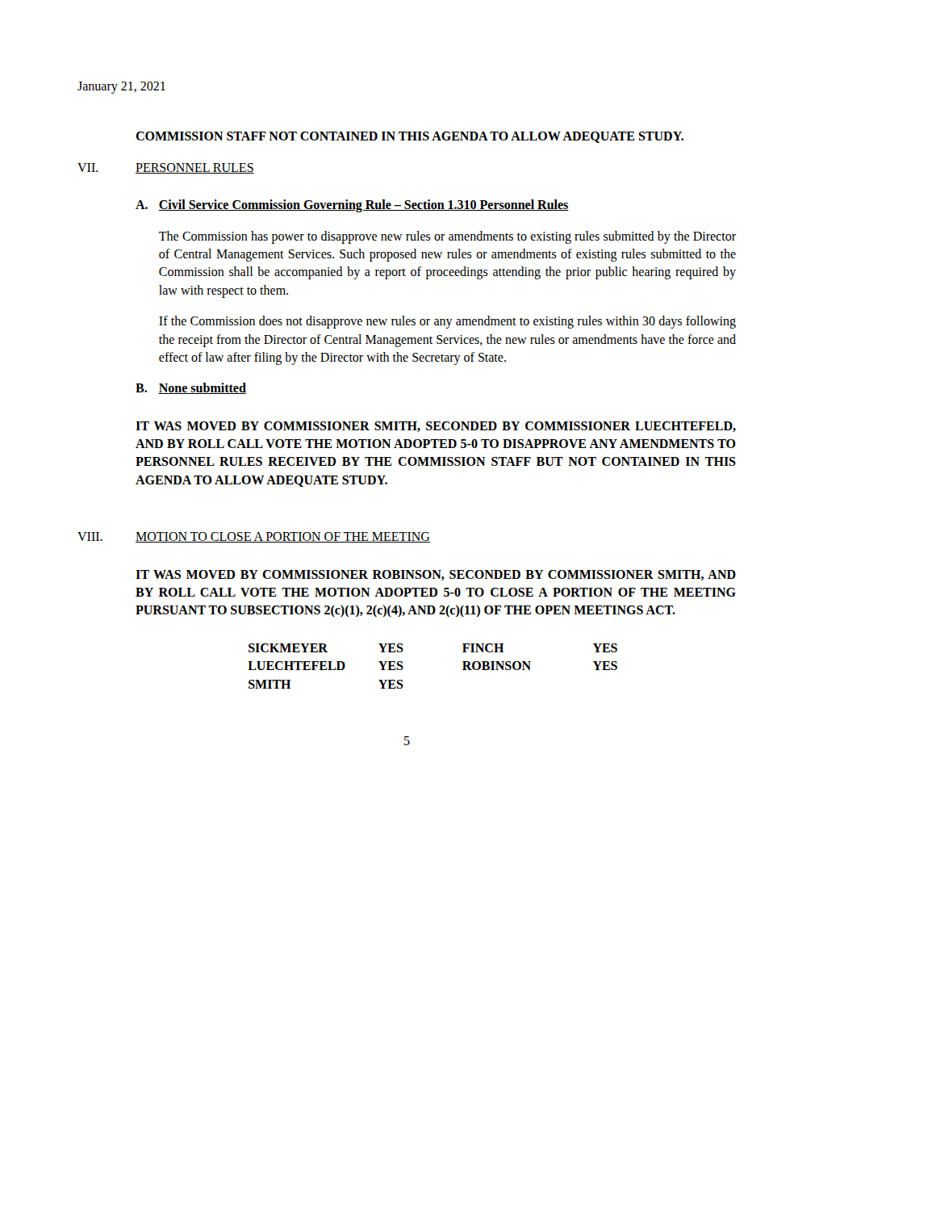January 21, 2021
COMMISSION STAFF NOT CONTAINED IN THIS AGENDA TO ALLOW ADEQUATE STUDY.
VII.
PERSONNEL RULES
A. Civil Service Commission Governing Rule – Section 1.310 Personnel Rules
The Commission has power to disapprove new rules or amendments to existing rules submitted by the Director of Central Management Services. Such proposed new rules or amendments of existing rules submitted to the Commission shall be accompanied by a report of proceedings attending the prior public hearing required by law with respect to them.
If the Commission does not disapprove new rules or any amendment to existing rules within 30 days following the receipt from the Director of Central Management Services, the new rules or amendments have the force and effect of law after filing by the Director with the Secretary of State.
B. None submitted
IT WAS MOVED BY COMMISSIONER SMITH, SECONDED BY COMMISSIONER LUECHTEFELD, AND BY ROLL CALL VOTE THE MOTION ADOPTED 5-0 TO DISAPPROVE ANY AMENDMENTS TO PERSONNEL RULES RECEIVED BY THE COMMISSION STAFF BUT NOT CONTAINED IN THIS AGENDA TO ALLOW ADEQUATE STUDY.
VIII.
MOTION TO CLOSE A PORTION OF THE MEETING
IT WAS MOVED BY COMMISSIONER ROBINSON, SECONDED BY COMMISSIONER SMITH, AND BY ROLL CALL VOTE THE MOTION ADOPTED 5-0 TO CLOSE A PORTION OF THE MEETING PURSUANT TO SUBSECTIONS 2(c)(1), 2(c)(4), AND 2(c)(11) OF THE OPEN MEETINGS ACT.
| SICKMEYER | YES | FINCH | YES |
| LUECHTEFELD | YES | ROBINSON | YES |
| SMITH | YES | | |
5